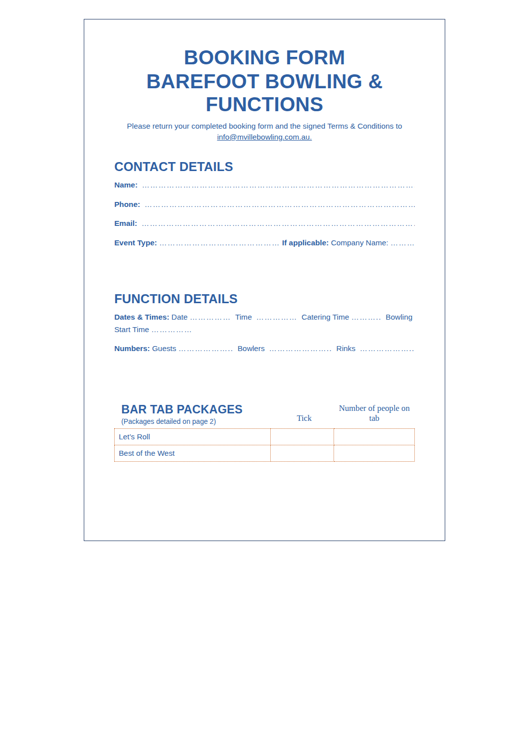BOOKING FORM
BAREFOOT BOWLING & FUNCTIONS
Please return your completed booking form and the signed Terms & Conditions to
info@mvillebowling.com.au.
CONTACT DETAILS
Name: …………………………………………………………………………………………….……………………………………………….
Phone: …………………………………………………………………………………………….…………………………………….……….
Email: …………………………………………………………………………………………………………………………………………………
Event Type: ……………………..……………… If applicable: Company Name: …………………………………………………
FUNCTION DETAILS
Dates & Times: Date …………… Time …………… Catering Time ……….. Bowling Start Time ……………
Numbers: Guests ……………….. Bowlers ………………….. Rinks ………………..
BAR TAB PACKAGES
(Packages detailed on page 2)
Tick
Number of people on tab
| Let’s Roll | | |
| Best of the West | | |